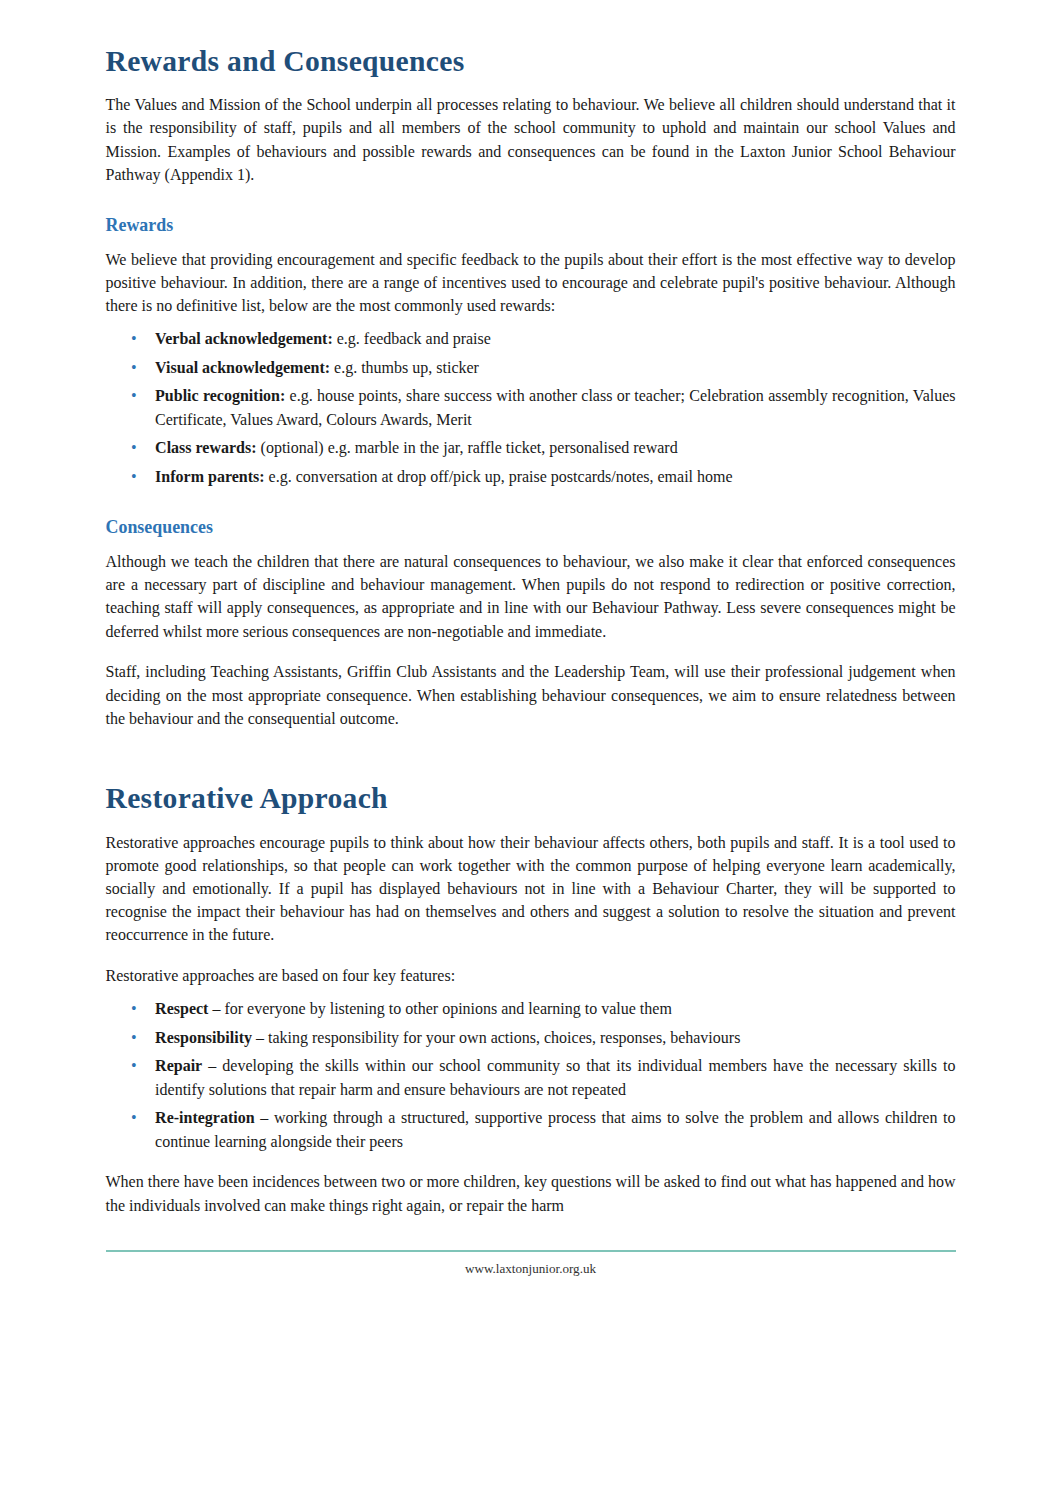Rewards and Consequences
The Values and Mission of the School underpin all processes relating to behaviour. We believe all children should understand that it is the responsibility of staff, pupils and all members of the school community to uphold and maintain our school Values and Mission. Examples of behaviours and possible rewards and consequences can be found in the Laxton Junior School Behaviour Pathway (Appendix 1).
Rewards
We believe that providing encouragement and specific feedback to the pupils about their effort is the most effective way to develop positive behaviour. In addition, there are a range of incentives used to encourage and celebrate pupil's positive behaviour. Although there is no definitive list, below are the most commonly used rewards:
Verbal acknowledgement: e.g. feedback and praise
Visual acknowledgement: e.g. thumbs up, sticker
Public recognition: e.g. house points, share success with another class or teacher; Celebration assembly recognition, Values Certificate, Values Award, Colours Awards, Merit
Class rewards: (optional) e.g. marble in the jar, raffle ticket, personalised reward
Inform parents: e.g. conversation at drop off/pick up, praise postcards/notes, email home
Consequences
Although we teach the children that there are natural consequences to behaviour, we also make it clear that enforced consequences are a necessary part of discipline and behaviour management. When pupils do not respond to redirection or positive correction, teaching staff will apply consequences, as appropriate and in line with our Behaviour Pathway. Less severe consequences might be deferred whilst more serious consequences are non-negotiable and immediate.
Staff, including Teaching Assistants, Griffin Club Assistants and the Leadership Team, will use their professional judgement when deciding on the most appropriate consequence. When establishing behaviour consequences, we aim to ensure relatedness between the behaviour and the consequential outcome.
Restorative Approach
Restorative approaches encourage pupils to think about how their behaviour affects others, both pupils and staff. It is a tool used to promote good relationships, so that people can work together with the common purpose of helping everyone learn academically, socially and emotionally. If a pupil has displayed behaviours not in line with a Behaviour Charter, they will be supported to recognise the impact their behaviour has had on themselves and others and suggest a solution to resolve the situation and prevent reoccurrence in the future.
Restorative approaches are based on four key features:
Respect – for everyone by listening to other opinions and learning to value them
Responsibility – taking responsibility for your own actions, choices, responses, behaviours
Repair – developing the skills within our school community so that its individual members have the necessary skills to identify solutions that repair harm and ensure behaviours are not repeated
Re-integration – working through a structured, supportive process that aims to solve the problem and allows children to continue learning alongside their peers
When there have been incidences between two or more children, key questions will be asked to find out what has happened and how the individuals involved can make things right again, or repair the harm
www.laxtonjunior.org.uk